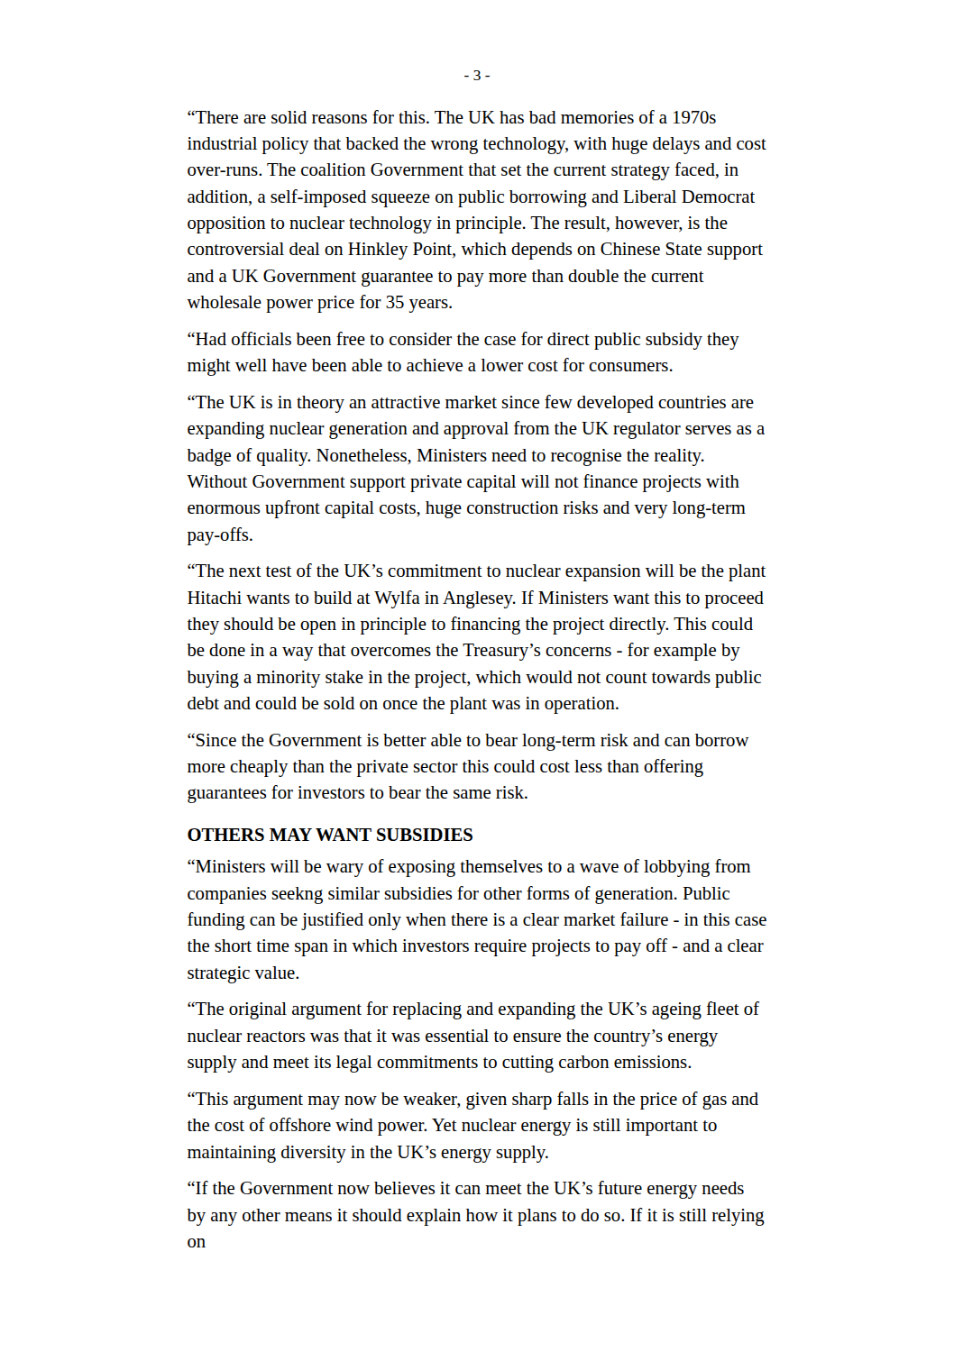- 3 -
“There are solid reasons for this. The UK has bad memories of a 1970s industrial policy that backed the wrong technology, with huge delays and cost over-runs. The coalition Government that set the current strategy faced, in addition, a self-imposed squeeze on public borrowing and Liberal Democrat opposition to nuclear technology in principle. The result, however, is the controversial deal on Hinkley Point, which depends on Chinese State support and a UK Government guarantee to pay more than double the current wholesale power price for 35 years.
“Had officials been free to consider the case for direct public subsidy they might well have been able to achieve a lower cost for consumers.
“The UK is in theory an attractive market since few developed countries are expanding nuclear generation and approval from the UK regulator serves as a badge of quality. Nonetheless, Ministers need to recognise the reality. Without Government support private capital will not finance projects with enormous upfront capital costs, huge construction risks and very long-term pay-offs.
“The next test of the UK’s commitment to nuclear expansion will be the plant Hitachi wants to build at Wylfa in Anglesey. If Ministers want this to proceed they should be open in principle to financing the project directly. This could be done in a way that overcomes the Treasury’s concerns - for example by buying a minority stake in the project, which would not count towards public debt and could be sold on once the plant was in operation.
“Since the Government is better able to bear long-term risk and can borrow more cheaply than the private sector this could cost less than offering guarantees for investors to bear the same risk.
OTHERS MAY WANT SUBSIDIES
“Ministers will be wary of exposing themselves to a wave of lobbying from companies seekng similar subsidies for other forms of generation. Public funding can be justified only when there is a clear market failure - in this case the short time span in which investors require projects to pay off - and a clear strategic value.
“The original argument for replacing and expanding the UK’s ageing fleet of nuclear reactors was that it was essential to ensure the country’s energy supply and meet its legal commitments to cutting carbon emissions.
“This argument may now be weaker, given sharp falls in the price of gas and the cost of offshore wind power. Yet nuclear energy is still important to maintaining diversity in the UK’s energy supply.
“If the Government now believes it can meet the UK’s future energy needs by any other means it should explain how it plans to do so. If it is still relying on